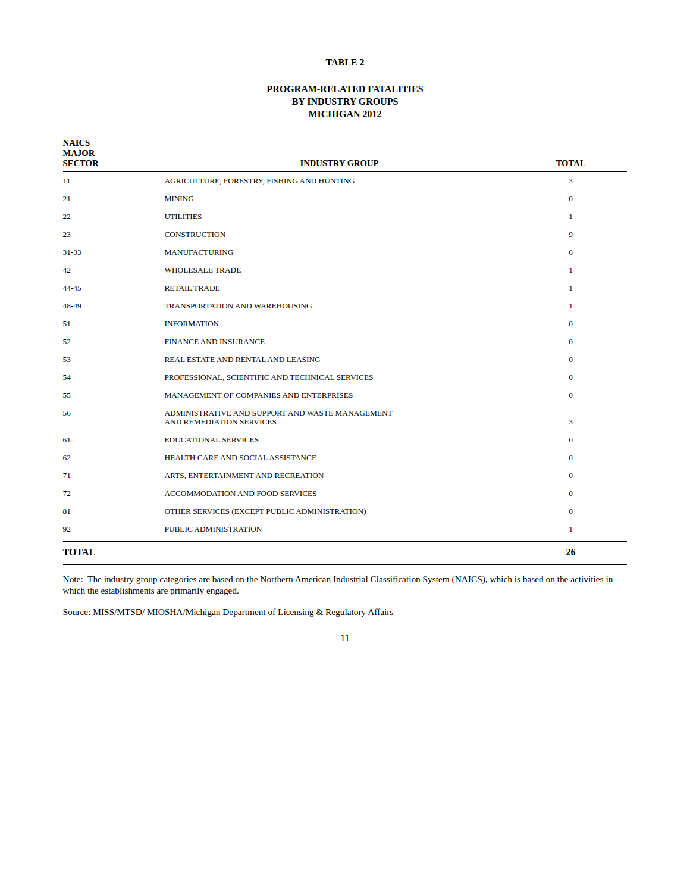TABLE 2
PROGRAM-RELATED FATALITIES
BY INDUSTRY GROUPS
MICHIGAN 2012
| NAICS MAJOR SECTOR | INDUSTRY GROUP | TOTAL |
| --- | --- | --- |
| 11 | AGRICULTURE, FORESTRY, FISHING AND HUNTING | 3 |
| 21 | MINING | 0 |
| 22 | UTILITIES | 1 |
| 23 | CONSTRUCTION | 9 |
| 31-33 | MANUFACTURING | 6 |
| 42 | WHOLESALE TRADE | 1 |
| 44-45 | RETAIL TRADE | 1 |
| 48-49 | TRANSPORTATION AND WAREHOUSING | 1 |
| 51 | INFORMATION | 0 |
| 52 | FINANCE AND INSURANCE | 0 |
| 53 | REAL ESTATE AND RENTAL AND LEASING | 0 |
| 54 | PROFESSIONAL, SCIENTIFIC AND TECHNICAL SERVICES | 0 |
| 55 | MANAGEMENT OF COMPANIES AND ENTERPRISES | 0 |
| 56 | ADMINISTRATIVE AND SUPPORT AND WASTE MANAGEMENT AND REMEDIATION SERVICES | 3 |
| 61 | EDUCATIONAL SERVICES | 0 |
| 62 | HEALTH CARE AND SOCIAL ASSISTANCE | 0 |
| 71 | ARTS, ENTERTAINMENT AND RECREATION | 0 |
| 72 | ACCOMMODATION AND FOOD SERVICES | 0 |
| 81 | OTHER SERVICES (EXCEPT PUBLIC ADMINISTRATION) | 0 |
| 92 | PUBLIC ADMINISTRATION | 1 |
| TOTAL | | 26 |
Note: The industry group categories are based on the Northern American Industrial Classification System (NAICS), which is based on the activities in which the establishments are primarily engaged.
Source: MISS/MTSD/ MIOSHA/Michigan Department of Licensing & Regulatory Affairs
11